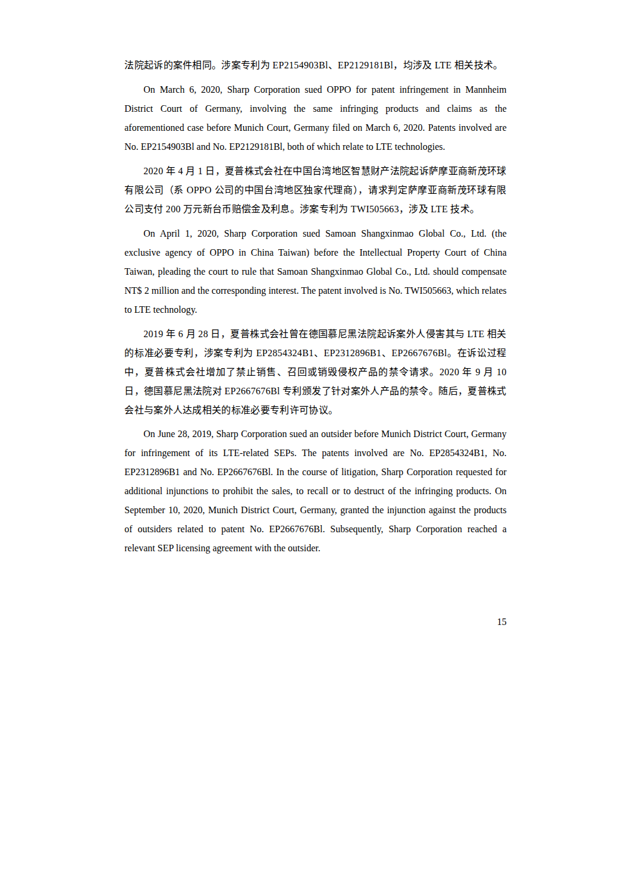法院起诉的案件相同。涉案专利为 EP2154903Bl、EP2129181Bl，均涉及 LTE 相关技术。
On March 6, 2020, Sharp Corporation sued OPPO for patent infringement in Mannheim District Court of Germany, involving the same infringing products and claims as the aforementioned case before Munich Court, Germany filed on March 6, 2020. Patents involved are No. EP2154903Bl and No. EP2129181Bl, both of which relate to LTE technologies.
2020 年 4 月 1 日，夏普株式会社在中国台湾地区智慧财产法院起诉萨摩亚商新茂环球有限公司（系 OPPO 公司的中国台湾地区独家代理商），请求判定萨摩亚商新茂环球有限公司支付 200 万元新台币赔偿金及利息。涉案专利为 TWI505663，涉及 LTE 技术。
On April 1, 2020, Sharp Corporation sued Samoan Shangxinmao Global Co., Ltd. (the exclusive agency of OPPO in China Taiwan) before the Intellectual Property Court of China Taiwan, pleading the court to rule that Samoan Shangxinmao Global Co., Ltd. should compensate NT$ 2 million and the corresponding interest. The patent involved is No. TWI505663, which relates to LTE technology.
2019 年 6 月 28 日，夏普株式会社曾在德国慕尼黑法院起诉案外人侵害其与 LTE 相关的标准必要专利，涉案专利为 EP2854324B1、EP2312896B1、EP2667676Bl。在诉讼过程中，夏普株式会社增加了禁止销售、召回或销毁侵权产品的禁令请求。2020 年 9 月 10 日，德国慕尼黑法院对 EP2667676Bl 专利颁发了针对案外人产品的禁令。随后，夏普株式会社与案外人达成相关的标准必要专利许可协议。
On June 28, 2019, Sharp Corporation sued an outsider before Munich District Court, Germany for infringement of its LTE-related SEPs. The patents involved are No. EP2854324B1, No. EP2312896B1 and No. EP2667676Bl. In the course of litigation, Sharp Corporation requested for additional injunctions to prohibit the sales, to recall or to destruct of the infringing products. On September 10, 2020, Munich District Court, Germany, granted the injunction against the products of outsiders related to patent No. EP2667676Bl. Subsequently, Sharp Corporation reached a relevant SEP licensing agreement with the outsider.
15